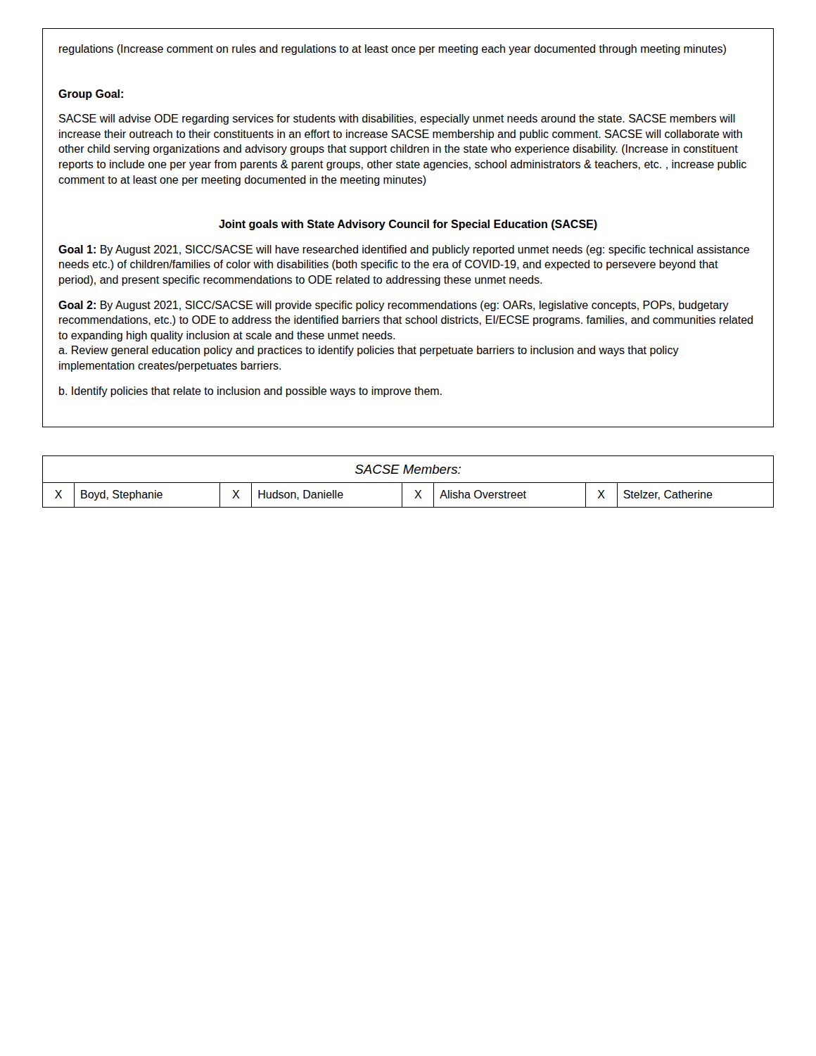regulations (Increase comment on rules and regulations to at least once per meeting each year documented through meeting minutes)
Group Goal:
SACSE will advise ODE regarding services for students with disabilities, especially unmet needs around the state. SACSE members will increase their outreach to their constituents in an effort to increase SACSE membership and public comment. SACSE will collaborate with other child serving organizations and advisory groups that support children in the state who experience disability. (Increase in constituent reports to include one per year from parents & parent groups, other state agencies, school administrators & teachers, etc. , increase public comment to at least one per meeting documented in the meeting minutes)
Joint goals with State Advisory Council for Special Education (SACSE)
Goal 1: By August 2021, SICC/SACSE will have researched identified and publicly reported unmet needs (eg: specific technical assistance needs etc.) of children/families of color with disabilities (both specific to the era of COVID-19, and expected to persevere beyond that period), and present specific recommendations to ODE related to addressing these unmet needs.
Goal 2: By August 2021, SICC/SACSE will provide specific policy recommendations (eg: OARs, legislative concepts, POPs, budgetary recommendations, etc.) to ODE to address the identified barriers that school districts, EI/ECSE programs. families, and communities related to expanding high quality inclusion at scale and these unmet needs.
a. Review general education policy and practices to identify policies that perpetuate barriers to inclusion and ways that policy implementation creates/perpetuates barriers.
b. Identify policies that relate to inclusion and possible ways to improve them.
SACSE Members:
| X | Boyd, Stephanie | X | Hudson, Danielle | X | Alisha Overstreet | X | Stelzer, Catherine |